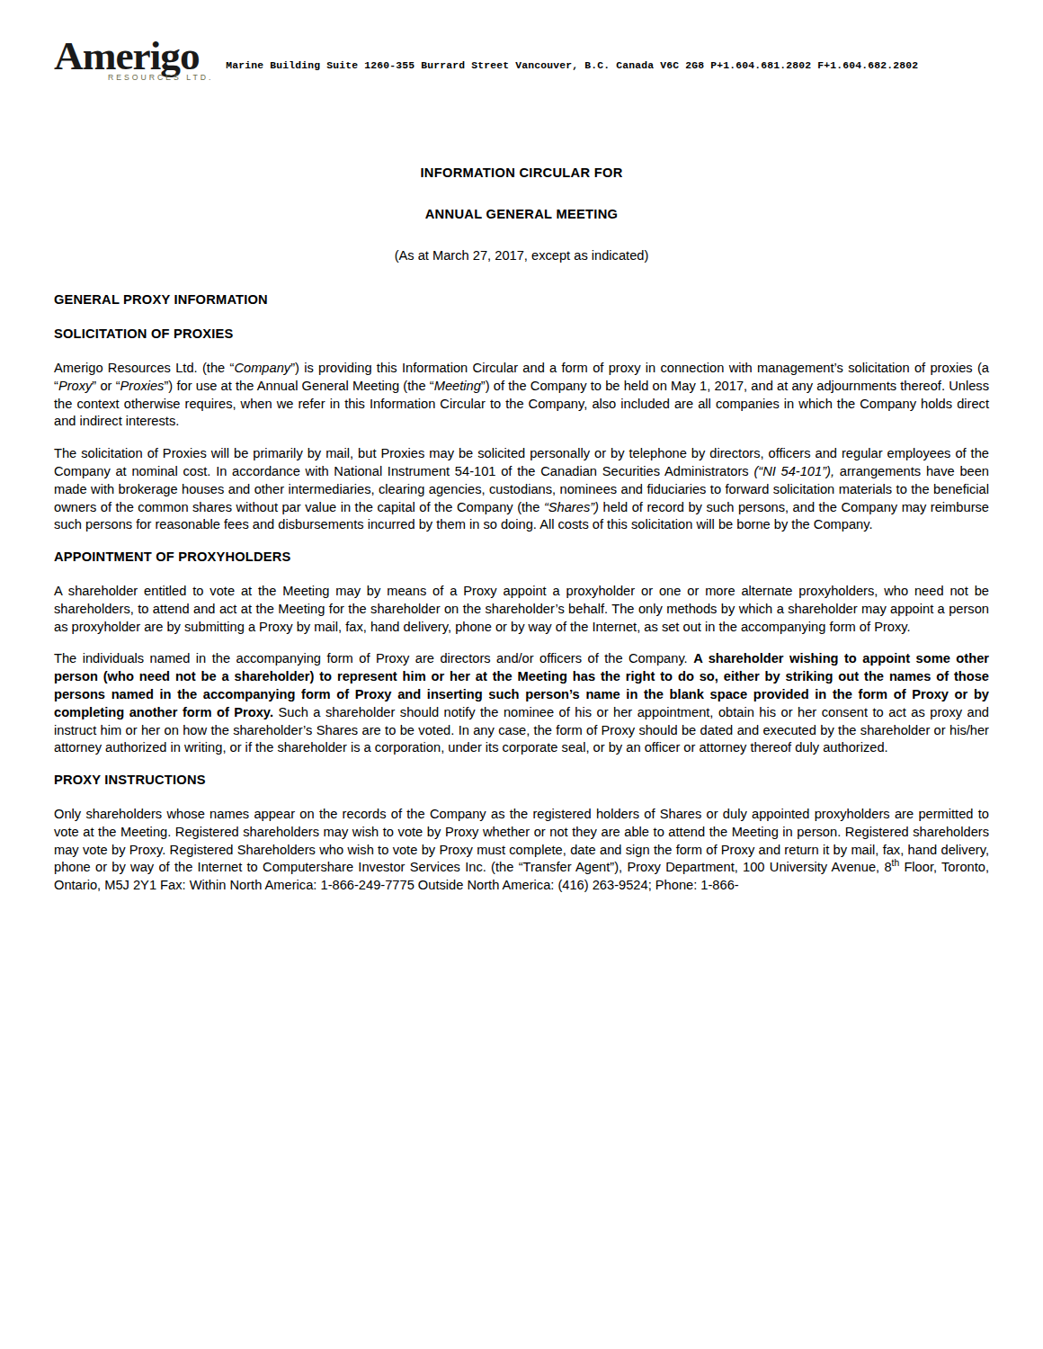Amerigo
RESOURCES LTD.
Marine Building Suite 1260-355 Burrard Street Vancouver, B.C. Canada V6C 2G8 P+1.604.681.2802 F+1.604.682.2802
INFORMATION CIRCULAR FOR
ANNUAL GENERAL MEETING
(As at March 27, 2017, except as indicated)
GENERAL PROXY INFORMATION
SOLICITATION OF PROXIES
Amerigo Resources Ltd. (the “Company”) is providing this Information Circular and a form of proxy in connection with management’s solicitation of proxies (a “Proxy” or “Proxies”) for use at the Annual General Meeting (the “Meeting”) of the Company to be held on May 1, 2017, and at any adjournments thereof. Unless the context otherwise requires, when we refer in this Information Circular to the Company, also included are all companies in which the Company holds direct and indirect interests.
The solicitation of Proxies will be primarily by mail, but Proxies may be solicited personally or by telephone by directors, officers and regular employees of the Company at nominal cost. In accordance with National Instrument 54-101 of the Canadian Securities Administrators (“NI 54-101”), arrangements have been made with brokerage houses and other intermediaries, clearing agencies, custodians, nominees and fiduciaries to forward solicitation materials to the beneficial owners of the common shares without par value in the capital of the Company (the “Shares”) held of record by such persons, and the Company may reimburse such persons for reasonable fees and disbursements incurred by them in so doing. All costs of this solicitation will be borne by the Company.
APPOINTMENT OF PROXYHOLDERS
A shareholder entitled to vote at the Meeting may by means of a Proxy appoint a proxyholder or one or more alternate proxyholders, who need not be shareholders, to attend and act at the Meeting for the shareholder on the shareholder’s behalf. The only methods by which a shareholder may appoint a person as proxyholder are by submitting a Proxy by mail, fax, hand delivery, phone or by way of the Internet, as set out in the accompanying form of Proxy.
The individuals named in the accompanying form of Proxy are directors and/or officers of the Company. A shareholder wishing to appoint some other person (who need not be a shareholder) to represent him or her at the Meeting has the right to do so, either by striking out the names of those persons named in the accompanying form of Proxy and inserting such person’s name in the blank space provided in the form of Proxy or by completing another form of Proxy. Such a shareholder should notify the nominee of his or her appointment, obtain his or her consent to act as proxy and instruct him or her on how the shareholder’s Shares are to be voted. In any case, the form of Proxy should be dated and executed by the shareholder or his/her attorney authorized in writing, or if the shareholder is a corporation, under its corporate seal, or by an officer or attorney thereof duly authorized.
PROXY INSTRUCTIONS
Only shareholders whose names appear on the records of the Company as the registered holders of Shares or duly appointed proxyholders are permitted to vote at the Meeting. Registered shareholders may wish to vote by Proxy whether or not they are able to attend the Meeting in person. Registered shareholders may vote by Proxy. Registered Shareholders who wish to vote by Proxy must complete, date and sign the form of Proxy and return it by mail, fax, hand delivery, phone or by way of the Internet to Computershare Investor Services Inc. (the “Transfer Agent”), Proxy Department, 100 University Avenue, 8th Floor, Toronto, Ontario, M5J 2Y1 Fax: Within North America: 1-866-249-7775 Outside North America: (416) 263-9524; Phone: 1-866-